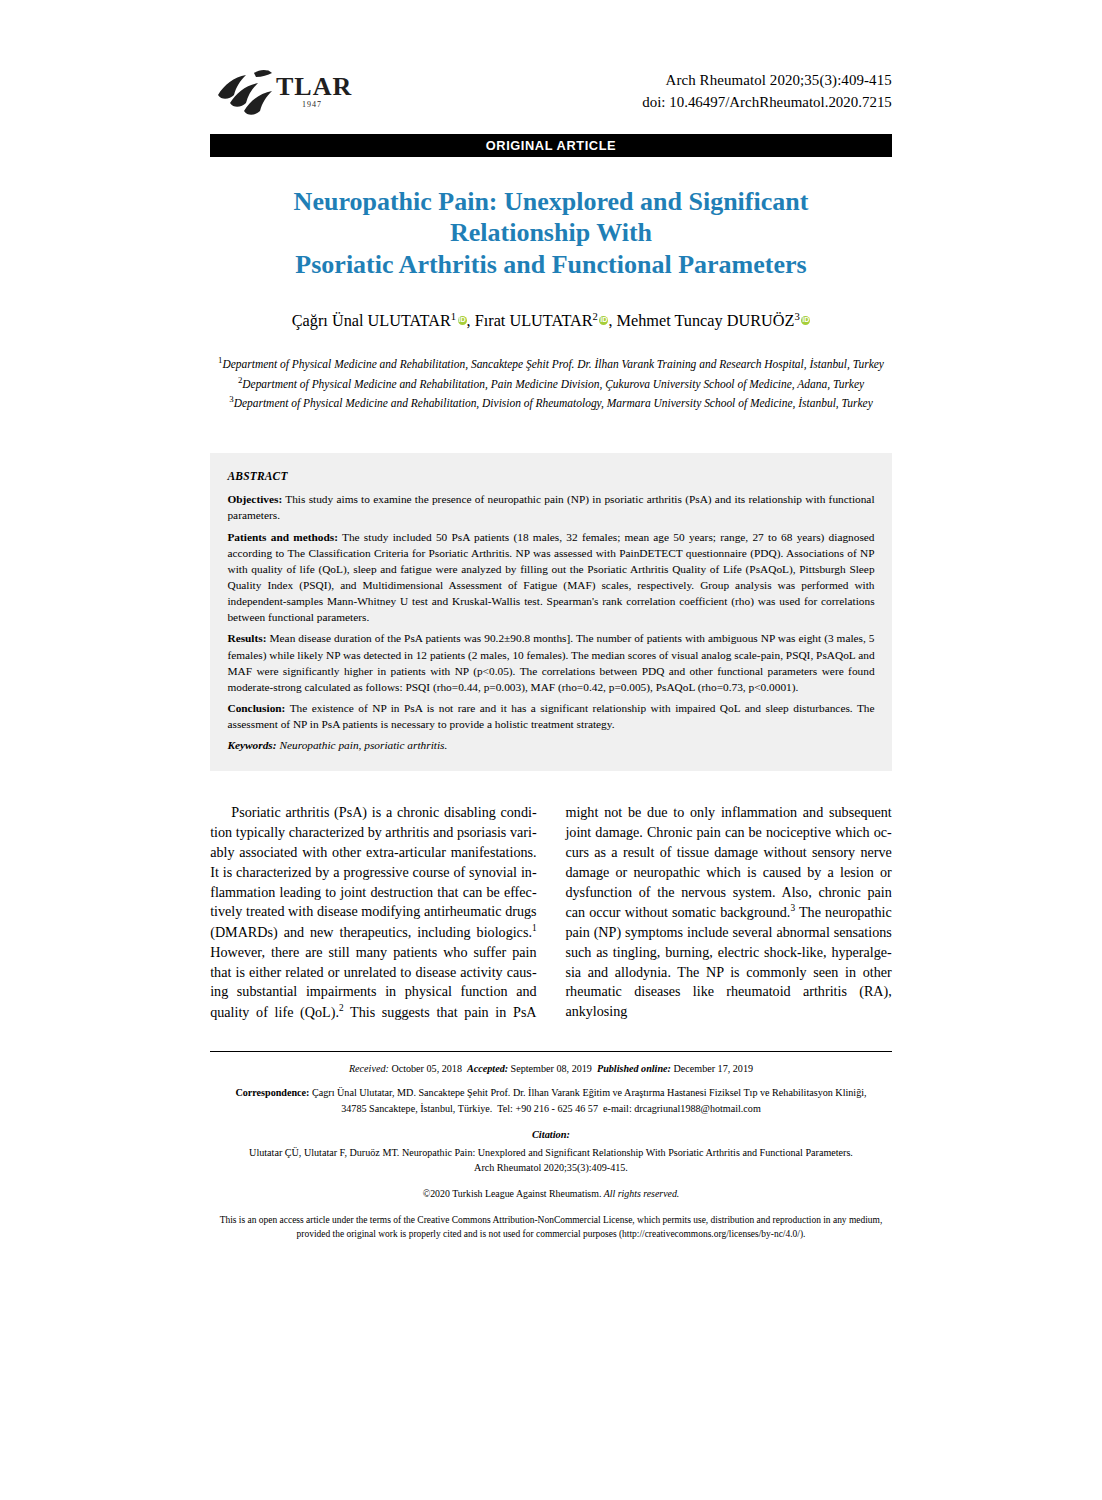TLAR 1947
Arch Rheumatol 2020;35(3):409-415
doi: 10.46497/ArchRheumatol.2020.7215
ORIGINAL ARTICLE
Neuropathic Pain: Unexplored and Significant Relationship With
Psoriatic Arthritis and Functional Parameters
Çağrı Ünal ULUTATAR1 , Fırat ULUTATAR2 , Mehmet Tuncay DURUÖZ3
1 Department of Physical Medicine and Rehabilitation, Sancaktepe Şehit Prof. Dr. İlhan Varank Training and Research Hospital, İstanbul, Turkey
2 Department of Physical Medicine and Rehabilitation, Pain Medicine Division, Çukurova University School of Medicine, Adana, Turkey
3 Department of Physical Medicine and Rehabilitation, Division of Rheumatology, Marmara University School of Medicine, İstanbul, Turkey
ABSTRACT
Objectives: This study aims to examine the presence of neuropathic pain (NP) in psoriatic arthritis (PsA) and its relationship with functional parameters.
Patients and methods: The study included 50 PsA patients (18 males, 32 females; mean age 50 years; range, 27 to 68 years) diagnosed according to The Classification Criteria for Psoriatic Arthritis. NP was assessed with PainDETECT questionnaire (PDQ). Associations of NP with quality of life (QoL), sleep and fatigue were analyzed by filling out the Psoriatic Arthritis Quality of Life (PsAQoL), Pittsburgh Sleep Quality Index (PSQI), and Multidimensional Assessment of Fatigue (MAF) scales, respectively. Group analysis was performed with independent-samples Mann-Whitney U test and Kruskal-Wallis test. Spearman's rank correlation coefficient (rho) was used for correlations between functional parameters.
Results: Mean disease duration of the PsA patients was 90.2±90.8 months]. The number of patients with ambiguous NP was eight (3 males, 5 females) while likely NP was detected in 12 patients (2 males, 10 females). The median scores of visual analog scale-pain, PSQI, PsAQoL and MAF were significantly higher in patients with NP (p<0.05). The correlations between PDQ and other functional parameters were found moderate-strong calculated as follows: PSQI (rho=0.44, p=0.003), MAF (rho=0.42, p=0.005), PsAQoL (rho=0.73, p<0.0001).
Conclusion: The existence of NP in PsA is not rare and it has a significant relationship with impaired QoL and sleep disturbances. The assessment of NP in PsA patients is necessary to provide a holistic treatment strategy.
Keywords: Neuropathic pain, psoriatic arthritis.
Psoriatic arthritis (PsA) is a chronic disabling condition typically characterized by arthritis and psoriasis variably associated with other extra-articular manifestations. It is characterized by a progressive course of synovial inflammation leading to joint destruction that can be effectively treated with disease modifying antirheumatic drugs (DMARDs) and new therapeutics, including biologics.1 However, there are still many patients who suffer pain that is either related or unrelated to disease activity causing substantial impairments in physical function and quality of life (QoL).2 This suggests that pain in PsA might not be due to only inflammation and subsequent joint damage. Chronic pain can be nociceptive which occurs as a result of tissue damage without sensory nerve damage or neuropathic which is caused by a lesion or dysfunction of the nervous system. Also, chronic pain can occur without somatic background.3 The neuropathic pain (NP) symptoms include several abnormal sensations such as tingling, burning, electric shock-like, hyperalgesia and allodynia. The NP is commonly seen in other rheumatic diseases like rheumatoid arthritis (RA), ankylosing
Received: October 05, 2018 Accepted: September 08, 2019 Published online: December 17, 2019
Correspondence: Çagrı Ünal Ulutatar, MD. Sancaktepe Şehit Prof. Dr. İlhan Varank Eğitim ve Araştırma Hastanesi Fiziksel Tıp ve Rehabilitasyon Kliniği,
34785 Sancaktepe, İstanbul, Türkiye. Tel: +90 216 - 625 46 57 e-mail: drcagriunal1988@hotmail.com
Citation:
Ulutatar ÇÜ, Ulutatar F, Duruöz MT. Neuropathic Pain: Unexplored and Significant Relationship With Psoriatic Arthritis and Functional Parameters.
Arch Rheumatol 2020;35(3):409-415.
©2020 Turkish League Against Rheumatism. All rights reserved.
This is an open access article under the terms of the Creative Commons Attribution-NonCommercial License, which permits use, distribution and reproduction in any medium, provided the original work is properly cited and is not used for commercial purposes (http://creativecommons.org/licenses/by-nc/4.0/).